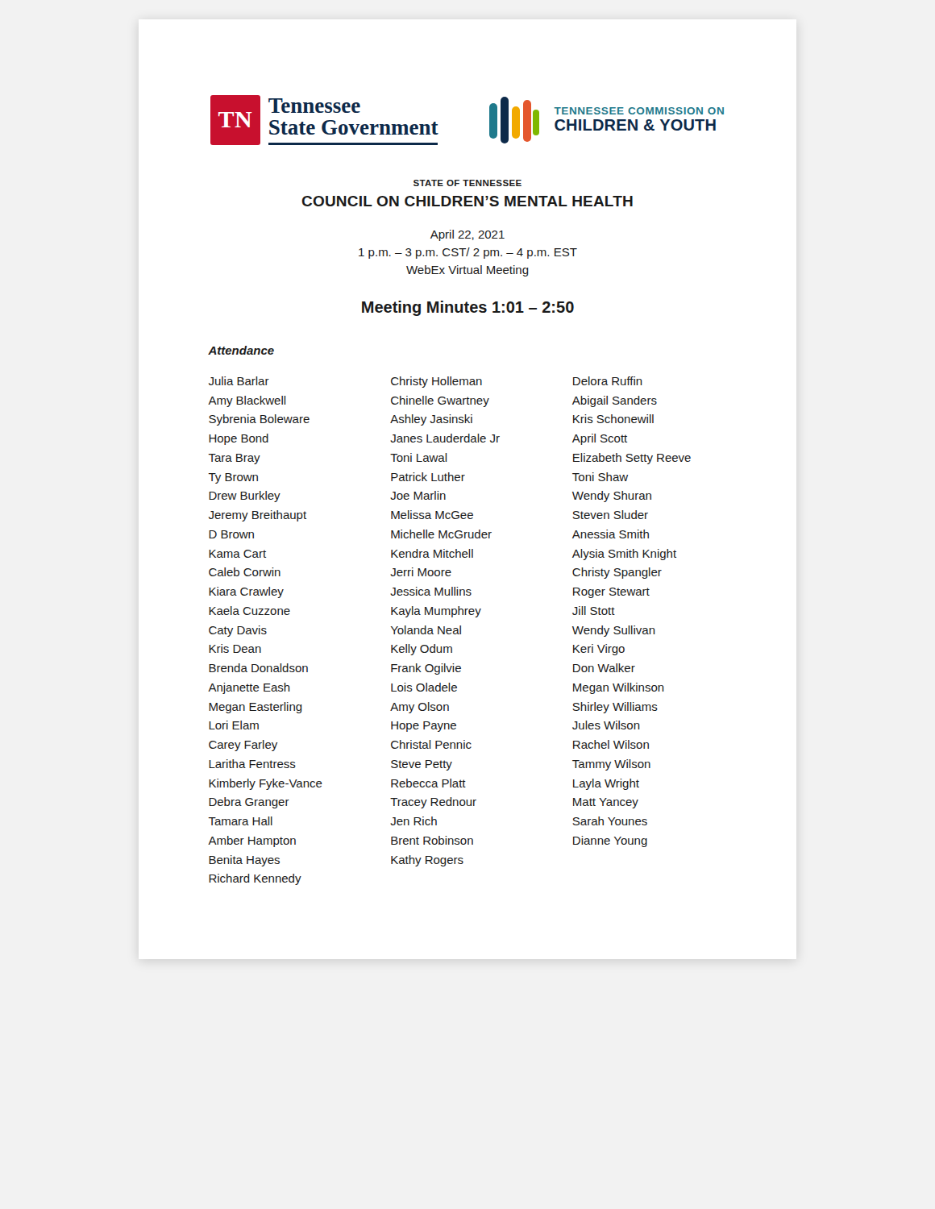TN
Tennessee State Government
TENNESSEE COMMISSION ON CHILDREN & YOUTH
STATE OF TENNESSEE
COUNCIL ON CHILDREN’S MENTAL HEALTH
April 22, 2021
1 p.m. – 3 p.m. CST/ 2 pm. – 4 p.m. EST
WebEx Virtual Meeting
Meeting Minutes 1:01 – 2:50
Attendance
Julia Barlar
Amy Blackwell
Sybrenia Boleware
Hope Bond
Tara Bray
Ty Brown
Drew Burkley
Jeremy Breithaupt
D Brown
Kama Cart
Caleb Corwin
Kiara Crawley
Kaela Cuzzone
Caty Davis
Kris Dean
Brenda Donaldson
Anjanette Eash
Megan Easterling
Lori Elam
Carey Farley
Laritha Fentress
Kimberly Fyke-Vance
Debra Granger
Tamara Hall
Amber Hampton
Benita Hayes
Richard Kennedy
Christy Holleman
Chinelle Gwartney
Ashley Jasinski
Janes Lauderdale Jr
Toni Lawal
Patrick Luther
Joe Marlin
Melissa McGee
Michelle McGruder
Kendra Mitchell
Jerri Moore
Jessica Mullins
Kayla Mumphrey
Yolanda Neal
Kelly Odum
Frank Ogilvie
Lois Oladele
Amy Olson
Hope Payne
Christal Pennic
Steve Petty
Rebecca Platt
Tracey Rednour
Jen Rich
Brent Robinson
Kathy Rogers
Delora Ruffin
Abigail Sanders
Kris Schonewill
April Scott
Elizabeth Setty Reeve
Toni Shaw
Wendy Shuran
Steven Sluder
Anessia Smith
Alysia Smith Knight
Christy Spangler
Roger Stewart
Jill Stott
Wendy Sullivan
Keri Virgo
Don Walker
Megan Wilkinson
Shirley Williams
Jules Wilson
Rachel Wilson
Tammy Wilson
Layla Wright
Matt Yancey
Sarah Younes
Dianne Young